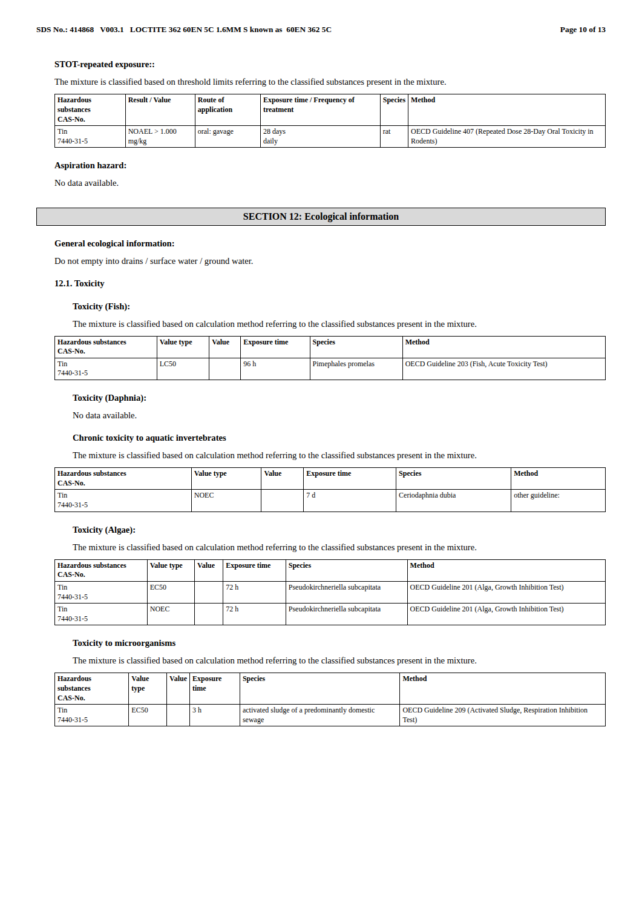SDS No.: 414868 V003.1 LOCTITE 362 60EN 5C 1.6MM S known as 60EN 362 5C
Page 10 of 13
STOT-repeated exposure::
The mixture is classified based on threshold limits referring to the classified substances present in the mixture.
| Hazardous substances CAS-No. | Result / Value | Route of application | Exposure time / Frequency of treatment | Species | Method |
| --- | --- | --- | --- | --- | --- |
| Tin 7440-31-5 | NOAEL > 1.000 mg/kg | oral: gavage | 28 days daily | rat | OECD Guideline 407 (Repeated Dose 28-Day Oral Toxicity in Rodents) |
Aspiration hazard:
No data available.
SECTION 12: Ecological information
General ecological information:
Do not empty into drains / surface water / ground water.
12.1. Toxicity
Toxicity (Fish):
The mixture is classified based on calculation method referring to the classified substances present in the mixture.
| Hazardous substances CAS-No. | Value type | Value | Exposure time | Species | Method |
| --- | --- | --- | --- | --- | --- |
| Tin 7440-31-5 | LC50 | | 96 h | Pimephales promelas | OECD Guideline 203 (Fish, Acute Toxicity Test) |
Toxicity (Daphnia):
No data available.
Chronic toxicity to aquatic invertebrates
The mixture is classified based on calculation method referring to the classified substances present in the mixture.
| Hazardous substances CAS-No. | Value type | Value | Exposure time | Species | Method |
| --- | --- | --- | --- | --- | --- |
| Tin 7440-31-5 | NOEC | | 7 d | Ceriodaphnia dubia | other guideline: |
Toxicity (Algae):
The mixture is classified based on calculation method referring to the classified substances present in the mixture.
| Hazardous substances CAS-No. | Value type | Value | Exposure time | Species | Method |
| --- | --- | --- | --- | --- | --- |
| Tin 7440-31-5 | EC50 | | 72 h | Pseudokirchneriella subcapitata | OECD Guideline 201 (Alga, Growth Inhibition Test) |
| Tin 7440-31-5 | NOEC | | 72 h | Pseudokirchneriella subcapitata | OECD Guideline 201 (Alga, Growth Inhibition Test) |
Toxicity to microorganisms
The mixture is classified based on calculation method referring to the classified substances present in the mixture.
| Hazardous substances CAS-No. | Value type | Value | Exposure time | Species | Method |
| --- | --- | --- | --- | --- | --- |
| Tin 7440-31-5 | EC50 | | 3 h | activated sludge of a predominantly domestic sewage | OECD Guideline 209 (Activated Sludge, Respiration Inhibition Test) |